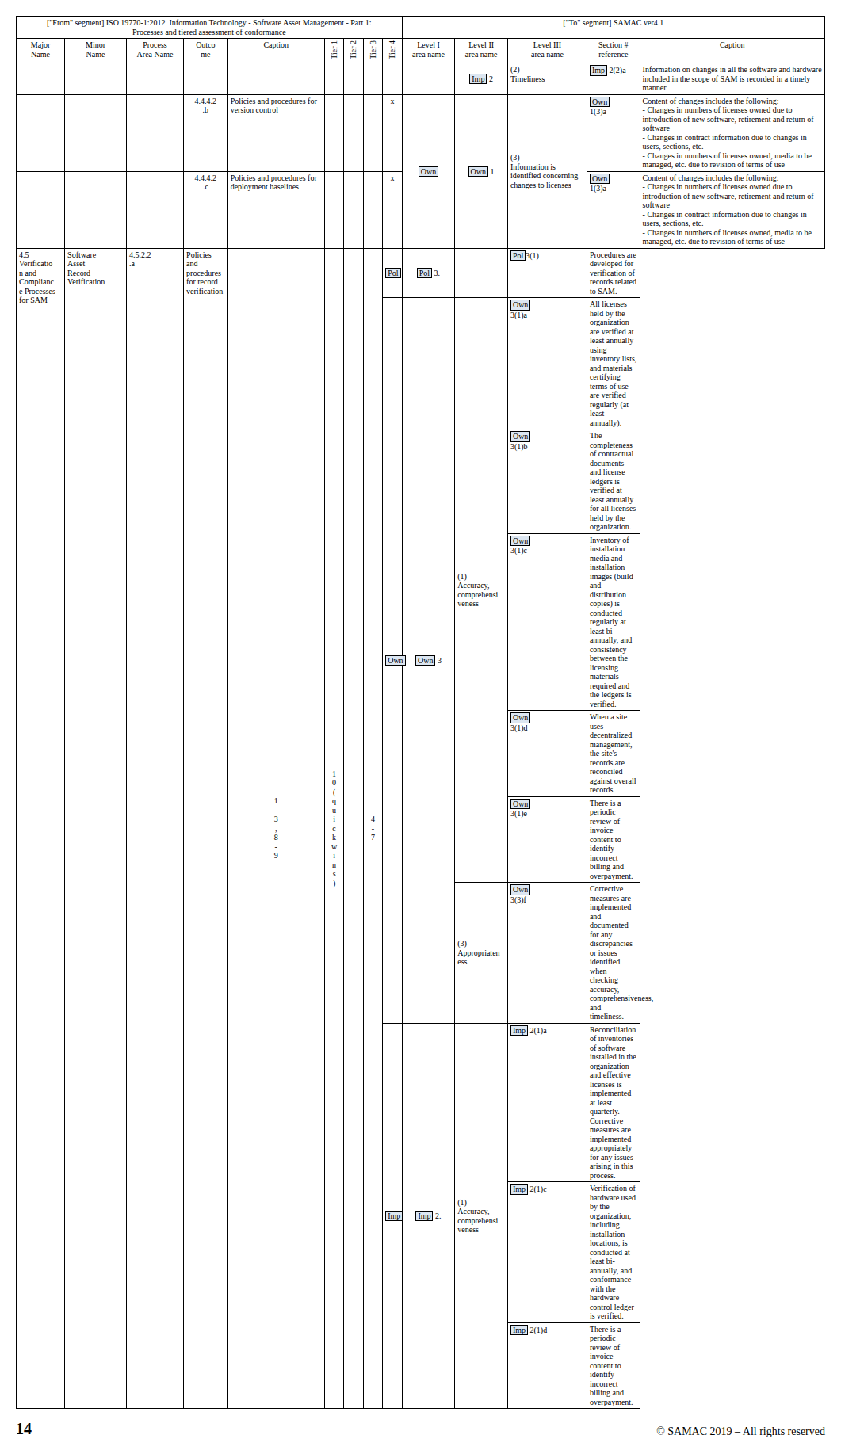| ["From" segment] ISO 19770-1:2012 Information Technology - Software Asset Management - Part 1: Processes and tiered assessment of conformance | ["To" segment] SAMAC ver4.1 |
| Major Name | Minor Name | Process Area Name | Outco me | Caption | Tier 1 | Tier 2 | Tier 3 | Tier 4 | Level I area name | Level II area name | Level III area name | Section # reference | Caption |
| | | | | | | | | | | Imp 2 | (2) Timeliness | Imp 2(2)a | Information on changes in all the software and hardware included in the scope of SAM is recorded in a timely manner. |
| | | | 4.4.4.2 .b | Policies and procedures for version control | | | | x | Own | Own 1 | (3) Information is identified concerning changes to licenses | Own 1(3)a | Content of changes includes the following: - Changes in numbers of licenses owned due to introduction of new software, retirement and return of software - Changes in contract information due to changes in users, sections, etc. - Changes in numbers of licenses owned, media to be managed, etc. due to revision of terms of use |
| | | | 4.4.4.2 .c | Policies and procedures for deployment baselines | | | | x | Own 1(3)a | Content of changes includes the following: - Changes in numbers of licenses owned due to introduction of new software, retirement and return of software - Changes in contract information due to changes in users, sections, etc. - Changes in numbers of licenses owned, media to be managed, etc. due to revision of terms of use |
| 4.5 Verificatio n and Complianc e Processes for SAM | Software Asset Record Verification | 4.5.2.2 .a | Policies and procedures for record verification | 1 - 3 , 8 - 9 | 1 0 ( q u i c k w i n s ) | | 4 - 7 | Pol | Pol 3. | | Pol 3(1) | Procedures are developed for verification of records related to SAM. |
| Own | Own 3 | (1) Accuracy, comprehensi veness | Own 3(1)a | All licenses held by the organization are verified at least annually using inventory lists, and materials certifying terms of use are verified regularly (at least annually). |
| Own 3(1)b | The completeness of contractual documents and license ledgers is verified at least annually for all licenses held by the organization. |
| Own 3(1)c | Inventory of installation media and installation images (build and distribution copies) is conducted regularly at least bi-annually, and consistency between the licensing materials required and the ledgers is verified. |
| Own 3(1)d | When a site uses decentralized management, the site's records are reconciled against overall records. |
| Own 3(1)e | There is a periodic review of invoice content to identify incorrect billing and overpayment. |
| (3) Appropriaten ess | Own 3(3)f | Corrective measures are implemented and documented for any discrepancies or issues identified when checking accuracy, comprehensiveness, and timeliness. |
| Imp | Imp 2. | (1) Accuracy, comprehensi veness | Imp 2(1)a | Reconciliation of inventories of software installed in the organization and effective licenses is implemented at least quarterly. Corrective measures are implemented appropriately for any issues arising in this process. |
| Imp 2(1)c | Verification of hardware used by the organization, including installation locations, is conducted at least bi-annually, and conformance with the hardware control ledger is verified. |
| Imp 2(1)d | There is a periodic review of invoice content to identify incorrect billing and overpayment. |
14
© SAMAC 2019 – All rights reserved